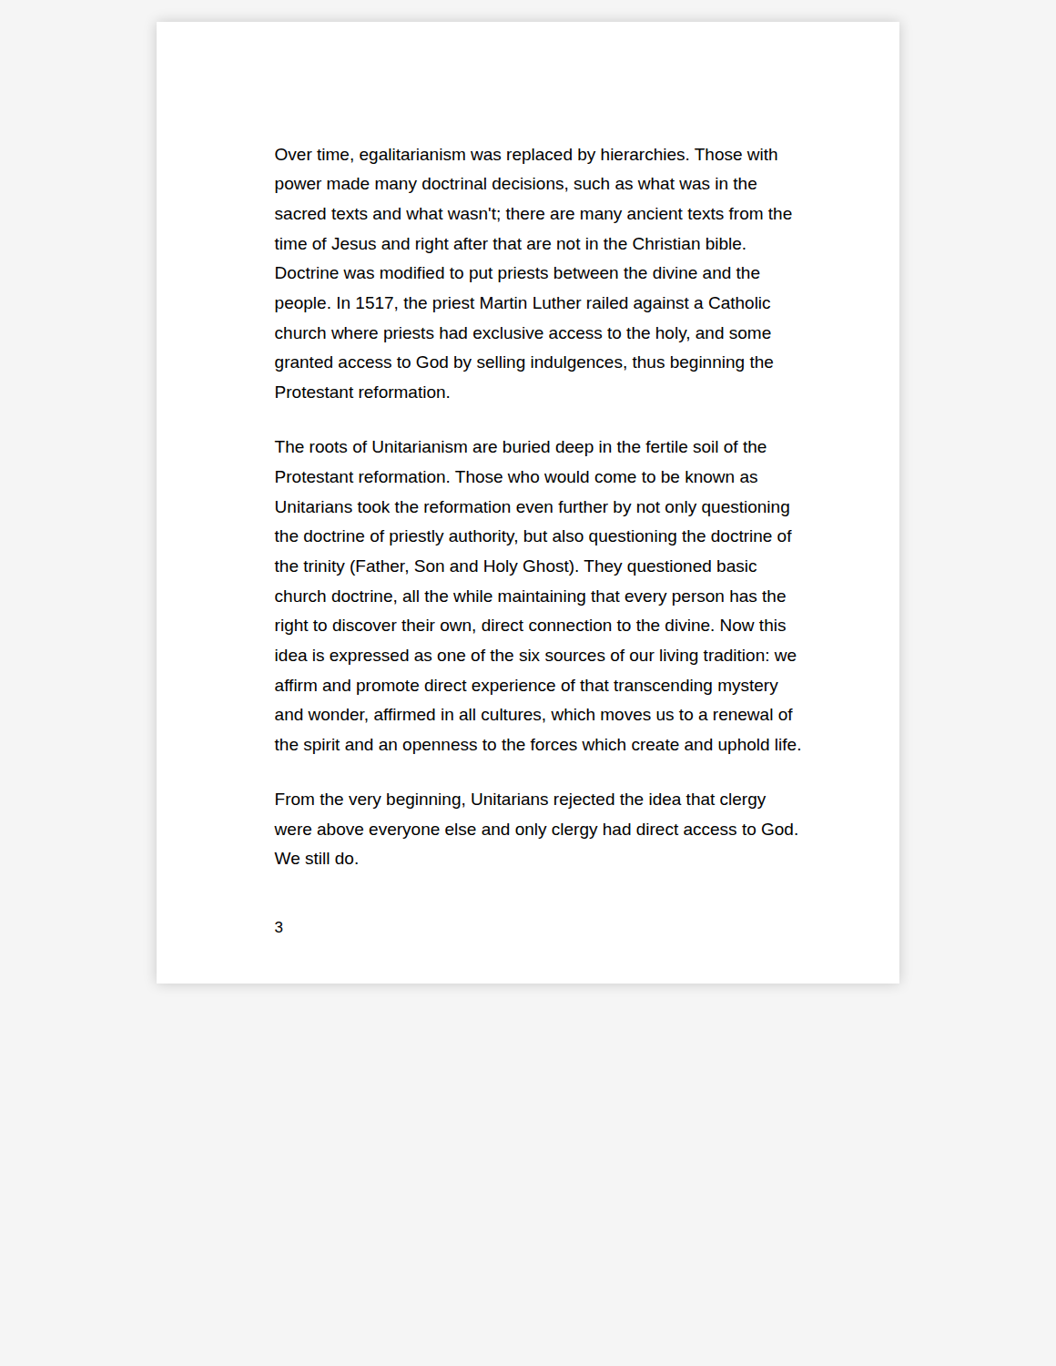Over time, egalitarianism was replaced by hierarchies. Those with power made many doctrinal decisions, such as what was in the sacred texts and what wasn't; there are many ancient texts from the time of Jesus and right after that are not in the Christian bible. Doctrine was modified to put priests between the divine and the people. In 1517, the priest Martin Luther railed against a Catholic church where priests had exclusive access to the holy, and some granted access to God by selling indulgences, thus beginning the Protestant reformation.
The roots of Unitarianism are buried deep in the fertile soil of the Protestant reformation. Those who would come to be known as Unitarians took the reformation even further by not only questioning the doctrine of priestly authority, but also questioning the doctrine of the trinity (Father, Son and Holy Ghost). They questioned basic church doctrine, all the while maintaining that every person has the right to discover their own, direct connection to the divine. Now this idea is expressed as one of the six sources of our living tradition: we affirm and promote direct experience of that transcending mystery and wonder, affirmed in all cultures, which moves us to a renewal of the spirit and an openness to the forces which create and uphold life.
From the very beginning, Unitarians rejected the idea that clergy were above everyone else and only clergy had direct access to God. We still do.
3